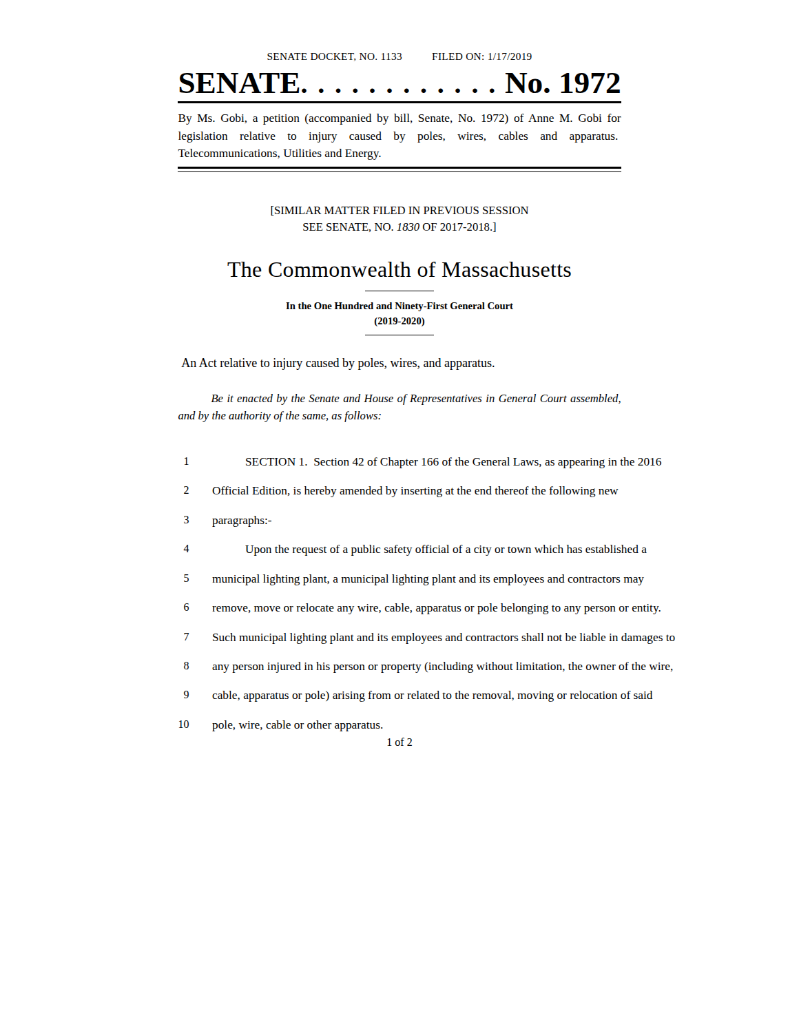SENATE DOCKET, NO. 1133 FILED ON: 1/17/2019
SENATE . . . . . . . . . . . . . . . No. 1972
By Ms. Gobi, a petition (accompanied by bill, Senate, No. 1972) of Anne M. Gobi for legislation relative to injury caused by poles, wires, cables and apparatus. Telecommunications, Utilities and Energy.
[SIMILAR MATTER FILED IN PREVIOUS SESSION
SEE SENATE, NO. 1830 OF 2017-2018.]
The Commonwealth of Massachusetts
In the One Hundred and Ninety-First General Court
(2019-2020)
An Act relative to injury caused by poles, wires, and apparatus.
Be it enacted by the Senate and House of Representatives in General Court assembled, and by the authority of the same, as follows:
| 1 | SECTION 1. Section 42 of Chapter 166 of the General Laws, as appearing in the 2016 |
| 2 | Official Edition, is hereby amended by inserting at the end thereof the following new |
| 3 | paragraphs:- |
| 4 | Upon the request of a public safety official of a city or town which has established a |
| 5 | municipal lighting plant, a municipal lighting plant and its employees and contractors may |
| 6 | remove, move or relocate any wire, cable, apparatus or pole belonging to any person or entity. |
| 7 | Such municipal lighting plant and its employees and contractors shall not be liable in damages to |
| 8 | any person injured in his person or property (including without limitation, the owner of the wire, |
| 9 | cable, apparatus or pole) arising from or related to the removal, moving or relocation of said |
| 10 | pole, wire, cable or other apparatus. |
1 of 2